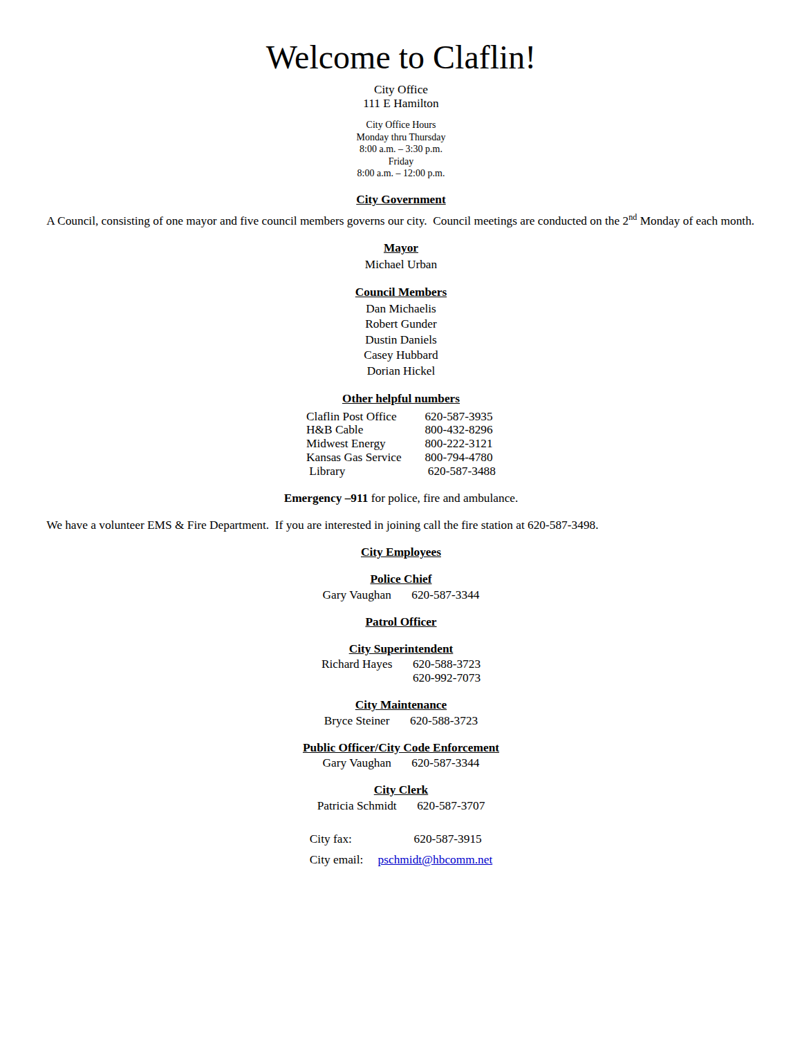Welcome to Claflin!
City Office
111 E Hamilton
City Office Hours
Monday thru Thursday
8:00 a.m. – 3:30 p.m.
Friday
8:00 a.m. – 12:00 p.m.
City Government
A Council, consisting of one mayor and five council members governs our city. Council meetings are conducted on the 2nd Monday of each month.
Mayor
Michael Urban
Council Members
Dan Michaelis
Robert Gunder
Dustin Daniels
Casey Hubbard
Dorian Hickel
Other helpful numbers
| Claflin Post Office | 620-587-3935 |
| H&B Cable | 800-432-8296 |
| Midwest Energy | 800-222-3121 |
| Kansas Gas Service | 800-794-4780 |
| Library | 620-587-3488 |
Emergency –911 for police, fire and ambulance.
We have a volunteer EMS & Fire Department. If you are interested in joining call the fire station at 620-587-3498.
City Employees
Police Chief
| Gary Vaughan | 620-587-3344 |
Patrol Officer
City Superintendent
| Richard Hayes | 620-588-3723 |
| | 620-992-7073 |
City Maintenance
| Bryce Steiner | 620-588-3723 |
Public Officer/City Code Enforcement
| Gary Vaughan | 620-587-3344 |
City Clerk
| Patricia Schmidt | 620-587-3707 |
City fax: 620-587-3915
City email: pschmidt@hbcomm.net